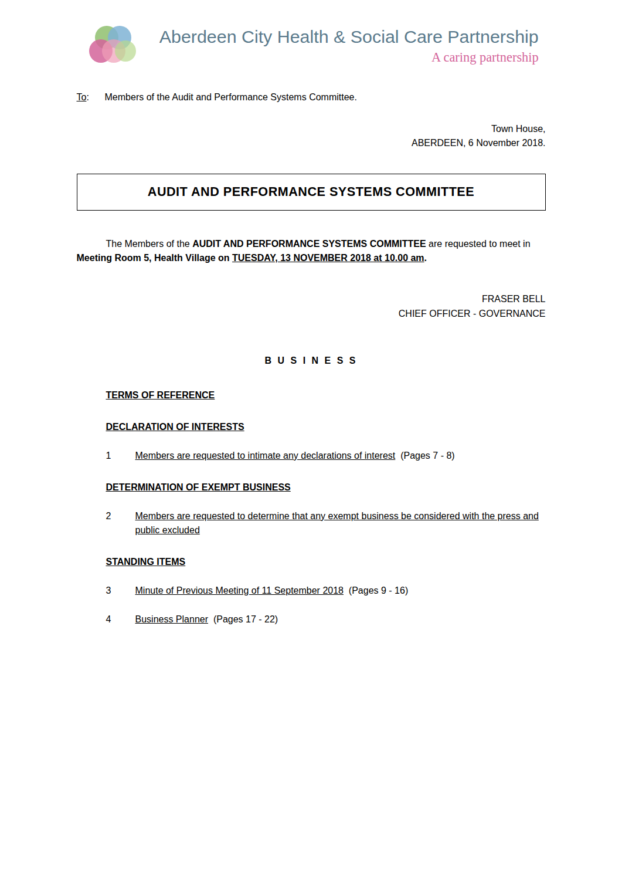Aberdeen City Health & Social Care Partnership
A caring partnership
To: Members of the Audit and Performance Systems Committee.
Town House,
ABERDEEN, 6 November 2018.
AUDIT AND PERFORMANCE SYSTEMS COMMITTEE
The Members of the AUDIT AND PERFORMANCE SYSTEMS COMMITTEE are requested to meet in Meeting Room 5, Health Village on TUESDAY, 13 NOVEMBER 2018 at 10.00 am.
FRASER BELL
CHIEF OFFICER - GOVERNANCE
B U S I N E S S
TERMS OF REFERENCE
DECLARATION OF INTERESTS
1 Members are requested to intimate any declarations of interest (Pages 7 - 8)
DETERMINATION OF EXEMPT BUSINESS
2 Members are requested to determine that any exempt business be considered with the press and public excluded
STANDING ITEMS
3 Minute of Previous Meeting of 11 September 2018 (Pages 9 - 16)
4 Business Planner (Pages 17 - 22)